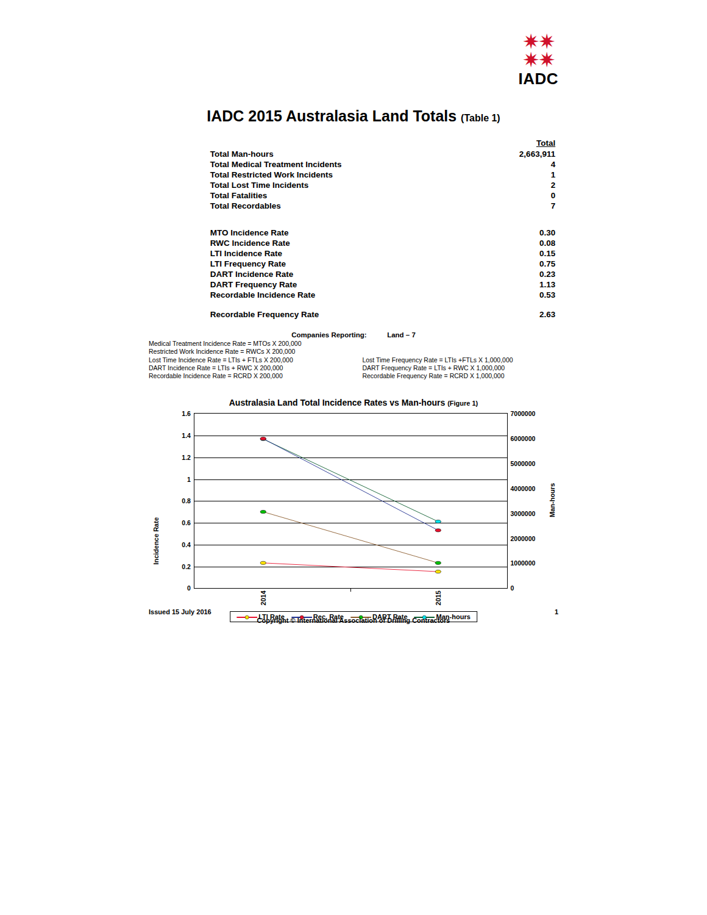✷✷
✷✷
IADC
IADC 2015 Australasia Land Totals (Table 1)
| | Total |
| Total Man-hours | 2,663,911 |
| Total Medical Treatment Incidents | 4 |
| Total Restricted Work Incidents | 1 |
| Total Lost Time Incidents | 2 |
| Total Fatalities | 0 |
| Total Recordables | 7 |
| MTO Incidence Rate | 0.30 |
| RWC Incidence Rate | 0.08 |
| LTI Incidence Rate | 0.15 |
| LTI Frequency Rate | 0.75 |
| DART Incidence Rate | 0.23 |
| DART Frequency Rate | 1.13 |
| Recordable Incidence Rate | 0.53 |
| Recordable Frequency Rate | 2.63 |
Companies Reporting: Land – 7
| Medical Treatment Incidence Rate = MTOs X 200,000 | |
| Restricted Work Incidence Rate = RWCs X 200,000 | |
| Lost Time Incidence Rate = LTIs + FTLs X 200,000 | Lost Time Frequency Rate = LTIs +FTLs X 1,000,000 |
| DART Incidence Rate = LTIs + RWC X 200,000 | DART Frequency Rate = LTIs + RWC X 1,000,000 |
| Recordable Incidence Rate = RCRD X 200,000 | Recordable Frequency Rate = RCRD X 1,000,000 |
Australasia Land Total Incidence Rates vs Man-hours (Figure 1)
Incidence Rate
Man-hours
1.6
1.4
1.2
1
0.8
0.6
0.4
0.2
0
7000000
6000000
5000000
4000000
3000000
2000000
1000000
0
2014
2015
LTI Rate Rec. Rate DART Rate Man-hours
Issued 15 July 2016 1
Copyright © International Association of Drilling Contractors